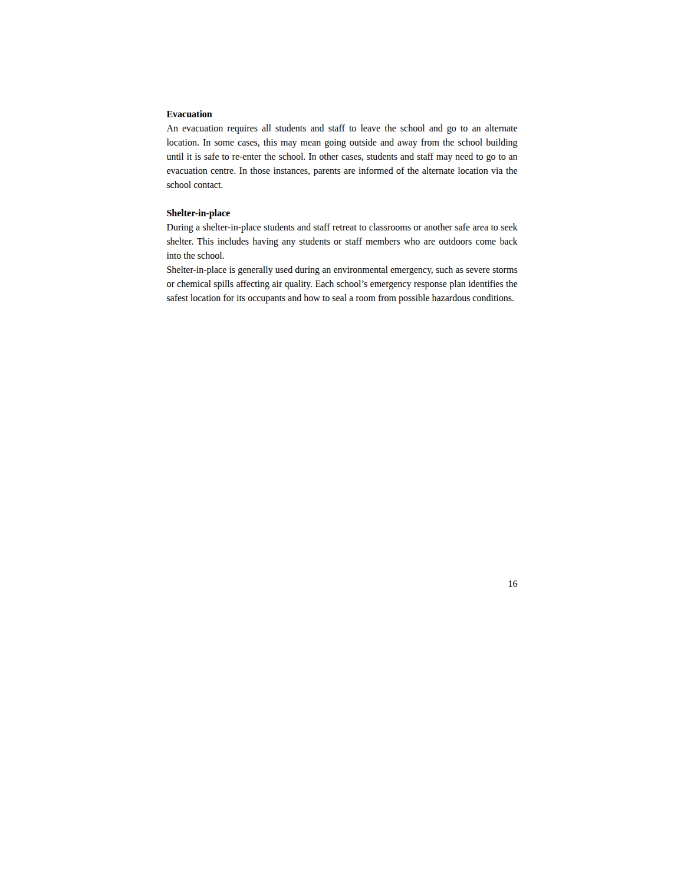Evacuation
An evacuation requires all students and staff to leave the school and go to an alternate location. In some cases, this may mean going outside and away from the school building until it is safe to re-enter the school. In other cases, students and staff may need to go to an evacuation centre. In those instances, parents are informed of the alternate location via the school contact.
Shelter-in-place
During a shelter-in-place students and staff retreat to classrooms or another safe area to seek shelter. This includes having any students or staff members who are outdoors come back into the school.
Shelter-in-place is generally used during an environmental emergency, such as severe storms or chemical spills affecting air quality. Each school’s emergency response plan identifies the safest location for its occupants and how to seal a room from possible hazardous conditions.
16